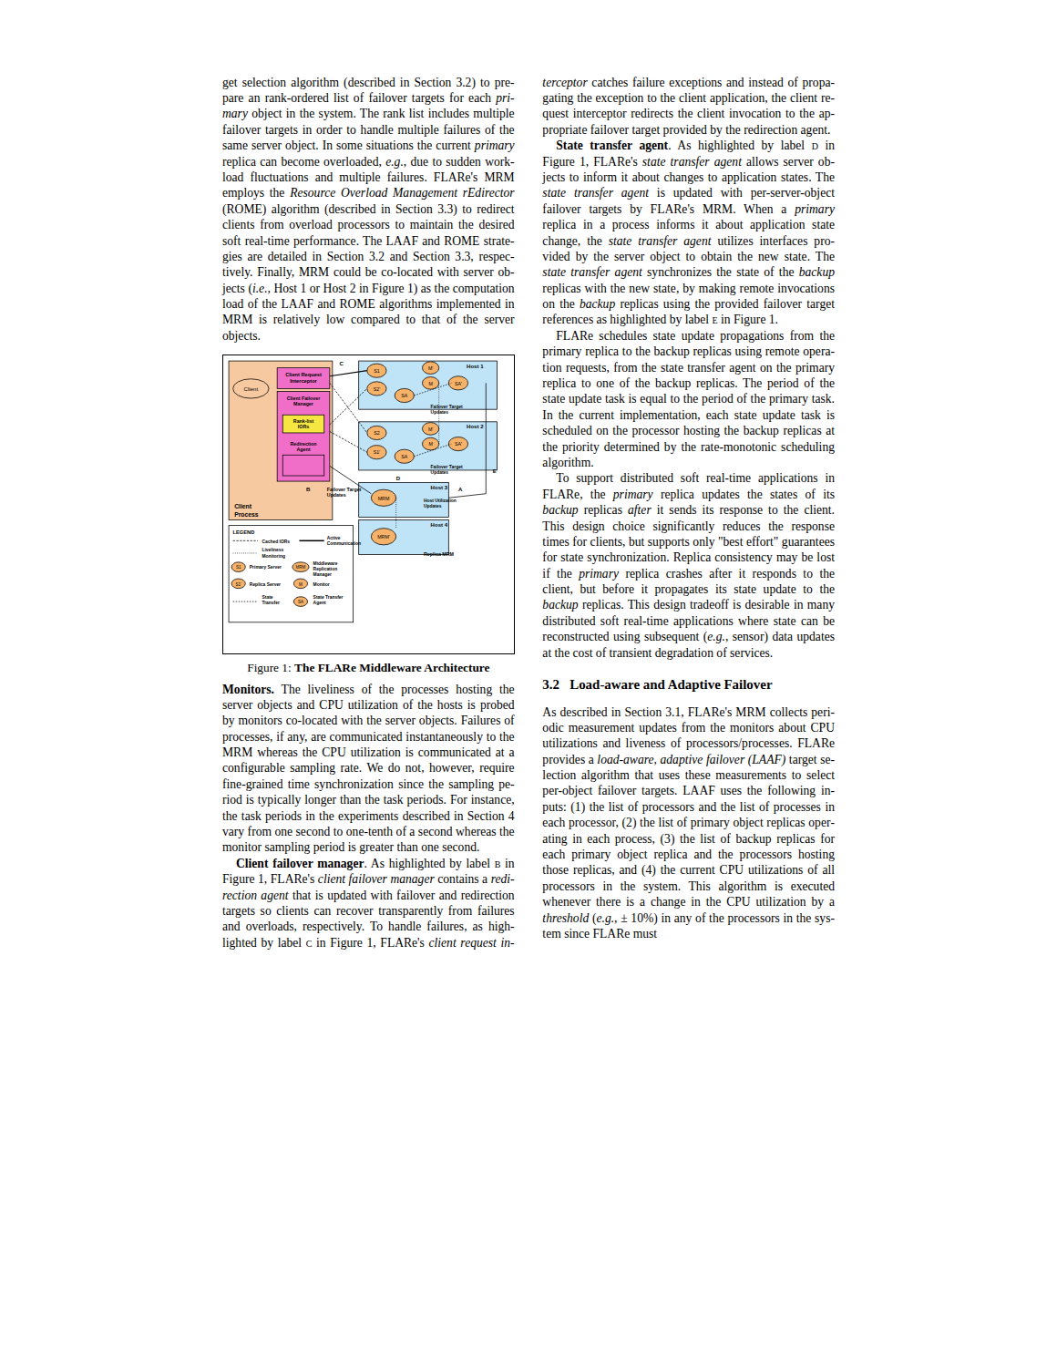get selection algorithm (described in Section 3.2) to prepare an rank-ordered list of failover targets for each primary object in the system. The rank list includes multiple failover targets in order to handle multiple failures of the same server object. In some situations the current primary replica can become overloaded, e.g., due to sudden workload fluctuations and multiple failures. FLARe's MRM employs the Resource Overload Management rEdirector (ROME) algorithm (described in Section 3.3) to redirect clients from overload processors to maintain the desired soft real-time performance. The LAAF and ROME strategies are detailed in Section 3.2 and Section 3.3, respectively. Finally, MRM could be co-located with server objects (i.e., Host 1 or Host 2 in Figure 1) as the computation load of the LAAF and ROME algorithms implemented in MRM is relatively low compared to that of the server objects.
Client Process Client Client Request Interceptor Client Failover Manager Rank-list IORs Redirection Agent Host 1 S1 M' M S2' SA SA' Failover Target Updates Host 2 S2 M' M S1' SA SA' Failover Target Updates Host 3 MRM Host Utilization Updates Host 4 MRM' Replica MRM C B Failover Target Updates D E A LEGEND Cached IORs Active Communication Liveliness Monitoring S1 Primary Server MRM Middleware Replication Manager S1' Replica Server M Monitor State Transfer SA State Transfer Agent
Figure 1: The FLARe Middleware Architecture
Monitors. The liveliness of the processes hosting the server objects and CPU utilization of the hosts is probed by monitors co-located with the server objects. Failures of processes, if any, are communicated instantaneously to the MRM whereas the CPU utilization is communicated at a configurable sampling rate. We do not, however, require fine-grained time synchronization since the sampling period is typically longer than the task periods. For instance, the task periods in the experiments described in Section 4 vary from one second to one-tenth of a second whereas the monitor sampling period is greater than one second.
Client failover manager. As highlighted by label b in Figure 1, FLARe's client failover manager contains a redirection agent that is updated with failover and redirection targets so clients can recover transparently from failures and overloads, respectively. To handle failures, as highlighted by label c in Figure 1, FLARe's client request interceptor catches failure exceptions and instead of propagating the exception to the client application, the client request interceptor redirects the client invocation to the appropriate failover target provided by the redirection agent.
State transfer agent. As highlighted by label d in Figure 1, FLARe's state transfer agent allows server objects to inform it about changes to application states. The state transfer agent is updated with per-server-object failover targets by FLARe's MRM. When a primary replica in a process informs it about application state change, the state transfer agent utilizes interfaces provided by the server object to obtain the new state. The state transfer agent synchronizes the state of the backup replicas with the new state, by making remote invocations on the backup replicas using the provided failover target references as highlighted by label e in Figure 1.
FLARe schedules state update propagations from the primary replica to the backup replicas using remote operation requests, from the state transfer agent on the primary replica to one of the backup replicas. The period of the state update task is equal to the period of the primary task. In the current implementation, each state update task is scheduled on the processor hosting the backup replicas at the priority determined by the rate-monotonic scheduling algorithm.
To support distributed soft real-time applications in FLARe, the primary replica updates the states of its backup replicas after it sends its response to the client. This design choice significantly reduces the response times for clients, but supports only "best effort" guarantees for state synchronization. Replica consistency may be lost if the primary replica crashes after it responds to the client, but before it propagates its state update to the backup replicas. This design tradeoff is desirable in many distributed soft real-time applications where state can be reconstructed using subsequent (e.g., sensor) data updates at the cost of transient degradation of services.
3.2 Load-aware and Adaptive Failover
As described in Section 3.1, FLARe's MRM collects periodic measurement updates from the monitors about CPU utilizations and liveness of processors/processes. FLARe provides a load-aware, adaptive failover (LAAF) target selection algorithm that uses these measurements to select per-object failover targets. LAAF uses the following inputs: (1) the list of processors and the list of processes in each processor, (2) the list of primary object replicas operating in each process, (3) the list of backup replicas for each primary object replica and the processors hosting those replicas, and (4) the current CPU utilizations of all processors in the system. This algorithm is executed whenever there is a change in the CPU utilization by a threshold (e.g., ± 10%) in any of the processors in the system since FLARe must